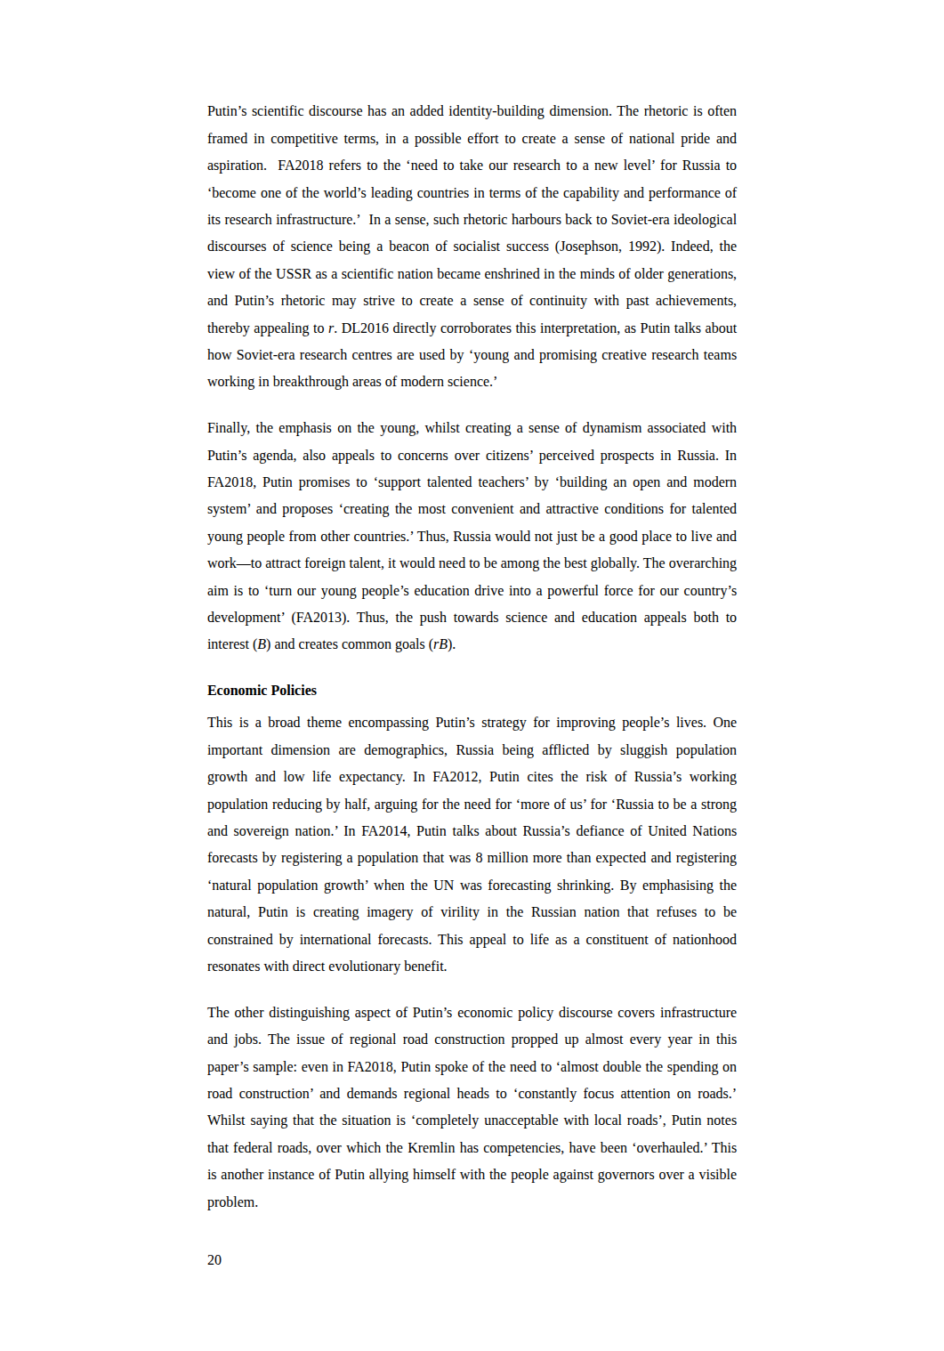Putin’s scientific discourse has an added identity-building dimension. The rhetoric is often framed in competitive terms, in a possible effort to create a sense of national pride and aspiration. FA2018 refers to the ‘need to take our research to a new level’ for Russia to ‘become one of the world’s leading countries in terms of the capability and performance of its research infrastructure.’ In a sense, such rhetoric harbours back to Soviet-era ideological discourses of science being a beacon of socialist success (Josephson, 1992). Indeed, the view of the USSR as a scientific nation became enshrined in the minds of older generations, and Putin’s rhetoric may strive to create a sense of continuity with past achievements, thereby appealing to r. DL2016 directly corroborates this interpretation, as Putin talks about how Soviet-era research centres are used by ‘young and promising creative research teams working in breakthrough areas of modern science.’
Finally, the emphasis on the young, whilst creating a sense of dynamism associated with Putin’s agenda, also appeals to concerns over citizens’ perceived prospects in Russia. In FA2018, Putin promises to ‘support talented teachers’ by ‘building an open and modern system’ and proposes ‘creating the most convenient and attractive conditions for talented young people from other countries.’ Thus, Russia would not just be a good place to live and work—to attract foreign talent, it would need to be among the best globally. The overarching aim is to ‘turn our young people’s education drive into a powerful force for our country’s development’ (FA2013). Thus, the push towards science and education appeals both to interest (B) and creates common goals (rB).
Economic Policies
This is a broad theme encompassing Putin’s strategy for improving people’s lives. One important dimension are demographics, Russia being afflicted by sluggish population growth and low life expectancy. In FA2012, Putin cites the risk of Russia’s working population reducing by half, arguing for the need for ‘more of us’ for ‘Russia to be a strong and sovereign nation.’ In FA2014, Putin talks about Russia’s defiance of United Nations forecasts by registering a population that was 8 million more than expected and registering ‘natural population growth’ when the UN was forecasting shrinking. By emphasising the natural, Putin is creating imagery of virility in the Russian nation that refuses to be constrained by international forecasts. This appeal to life as a constituent of nationhood resonates with direct evolutionary benefit.
The other distinguishing aspect of Putin’s economic policy discourse covers infrastructure and jobs. The issue of regional road construction propped up almost every year in this paper’s sample: even in FA2018, Putin spoke of the need to ‘almost double the spending on road construction’ and demands regional heads to ‘constantly focus attention on roads.’ Whilst saying that the situation is ‘completely unacceptable with local roads’, Putin notes that federal roads, over which the Kremlin has competencies, have been ‘overhauled.’ This is another instance of Putin allying himself with the people against governors over a visible problem.
20